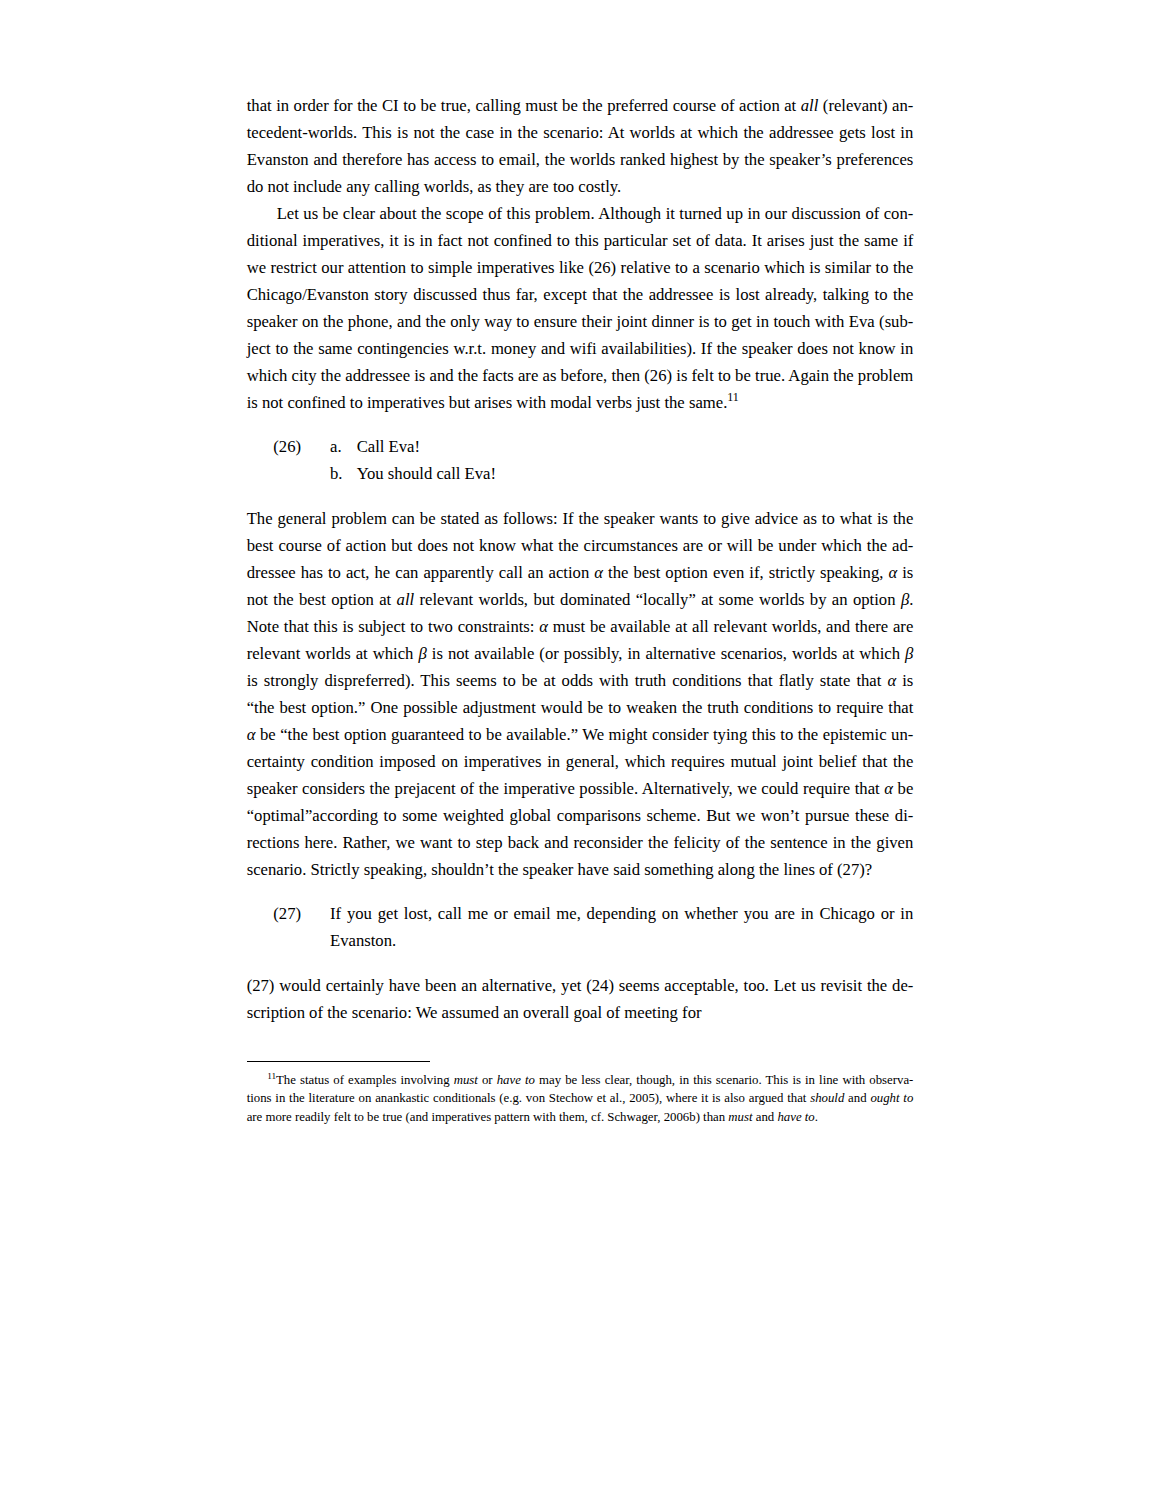that in order for the CI to be true, calling must be the preferred course of action at all (relevant) antecedent-worlds. This is not the case in the scenario: At worlds at which the addressee gets lost in Evanston and therefore has access to email, the worlds ranked highest by the speaker’s preferences do not include any calling worlds, as they are too costly.
Let us be clear about the scope of this problem. Although it turned up in our discussion of conditional imperatives, it is in fact not confined to this particular set of data. It arises just the same if we restrict our attention to simple imperatives like (26) relative to a scenario which is similar to the Chicago/Evanston story discussed thus far, except that the addressee is lost already, talking to the speaker on the phone, and the only way to ensure their joint dinner is to get in touch with Eva (subject to the same contingencies w.r.t. money and wifi availabilities). If the speaker does not know in which city the addressee is and the facts are as before, then (26) is felt to be true. Again the problem is not confined to imperatives but arises with modal verbs just the same.11
(26)
a.
Call Eva!
b.
You should call Eva!
The general problem can be stated as follows: If the speaker wants to give advice as to what is the best course of action but does not know what the circumstances are or will be under which the addressee has to act, he can apparently call an action α the best option even if, strictly speaking, α is not the best option at all relevant worlds, but dominated “locally” at some worlds by an option β. Note that this is subject to two constraints: α must be available at all relevant worlds, and there are relevant worlds at which β is not available (or possibly, in alternative scenarios, worlds at which β is strongly dispreferred). This seems to be at odds with truth conditions that flatly state that α is “the best option.” One possible adjustment would be to weaken the truth conditions to require that α be “the best option guaranteed to be available.” We might consider tying this to the epistemic uncertainty condition imposed on imperatives in general, which requires mutual joint belief that the speaker considers the prejacent of the imperative possible. Alternatively, we could require that α be “optimal”according to some weighted global comparisons scheme. But we won’t pursue these directions here. Rather, we want to step back and reconsider the felicity of the sentence in the given scenario. Strictly speaking, shouldn’t the speaker have said something along the lines of (27)?
(27)
If you get lost, call me or email me, depending on whether you are in Chicago or in Evanston.
(27) would certainly have been an alternative, yet (24) seems acceptable, too. Let us revisit the description of the scenario: We assumed an overall goal of meeting for
11The status of examples involving must or have to may be less clear, though, in this scenario. This is in line with observations in the literature on anankastic conditionals (e.g. von Stechow et al., 2005), where it is also argued that should and ought to are more readily felt to be true (and imperatives pattern with them, cf. Schwager, 2006b) than must and have to.